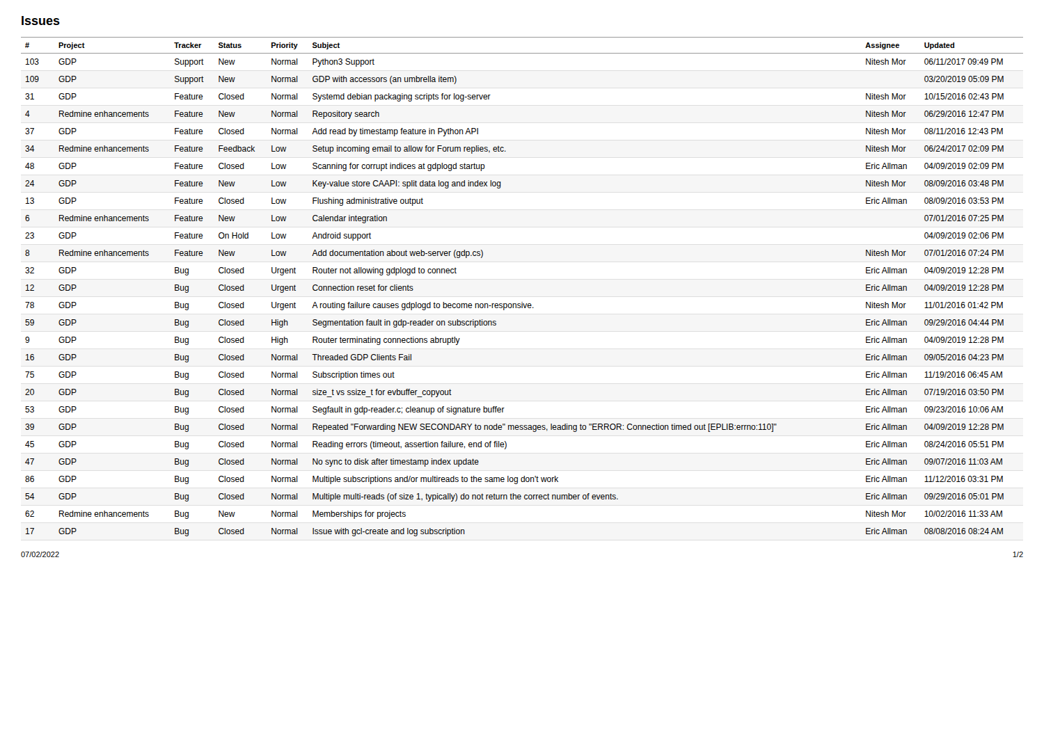Issues
| # | Project | Tracker | Status | Priority | Subject | Assignee | Updated |
| --- | --- | --- | --- | --- | --- | --- | --- |
| 103 | GDP | Support | New | Normal | Python3 Support | Nitesh Mor | 06/11/2017 09:49 PM |
| 109 | GDP | Support | New | Normal | GDP with accessors (an umbrella item) | | 03/20/2019 05:09 PM |
| 31 | GDP | Feature | Closed | Normal | Systemd debian packaging scripts for log-server | Nitesh Mor | 10/15/2016 02:43 PM |
| 4 | Redmine enhancements | Feature | New | Normal | Repository search | Nitesh Mor | 06/29/2016 12:47 PM |
| 37 | GDP | Feature | Closed | Normal | Add read by timestamp feature in Python API | Nitesh Mor | 08/11/2016 12:43 PM |
| 34 | Redmine enhancements | Feature | Feedback | Low | Setup incoming email to allow for Forum replies, etc. | Nitesh Mor | 06/24/2017 02:09 PM |
| 48 | GDP | Feature | Closed | Low | Scanning for corrupt indices at gdplogd startup | Eric Allman | 04/09/2019 02:09 PM |
| 24 | GDP | Feature | New | Low | Key-value store CAAPI: split data log and index log | Nitesh Mor | 08/09/2016 03:48 PM |
| 13 | GDP | Feature | Closed | Low | Flushing administrative output | Eric Allman | 08/09/2016 03:53 PM |
| 6 | Redmine enhancements | Feature | New | Low | Calendar integration | | 07/01/2016 07:25 PM |
| 23 | GDP | Feature | On Hold | Low | Android support | | 04/09/2019 02:06 PM |
| 8 | Redmine enhancements | Feature | New | Low | Add documentation about web-server (gdp.cs) | Nitesh Mor | 07/01/2016 07:24 PM |
| 32 | GDP | Bug | Closed | Urgent | Router not allowing gdplogd to connect | Eric Allman | 04/09/2019 12:28 PM |
| 12 | GDP | Bug | Closed | Urgent | Connection reset for clients | Eric Allman | 04/09/2019 12:28 PM |
| 78 | GDP | Bug | Closed | Urgent | A routing failure causes gdplogd to become non-responsive. | Nitesh Mor | 11/01/2016 01:42 PM |
| 59 | GDP | Bug | Closed | High | Segmentation fault in gdp-reader on subscriptions | Eric Allman | 09/29/2016 04:44 PM |
| 9 | GDP | Bug | Closed | High | Router terminating connections abruptly | Eric Allman | 04/09/2019 12:28 PM |
| 16 | GDP | Bug | Closed | Normal | Threaded GDP Clients Fail | Eric Allman | 09/05/2016 04:23 PM |
| 75 | GDP | Bug | Closed | Normal | Subscription times out | Eric Allman | 11/19/2016 06:45 AM |
| 20 | GDP | Bug | Closed | Normal | size_t vs ssize_t for evbuffer_copyout | Eric Allman | 07/19/2016 03:50 PM |
| 53 | GDP | Bug | Closed | Normal | Segfault in gdp-reader.c; cleanup of signature buffer | Eric Allman | 09/23/2016 10:06 AM |
| 39 | GDP | Bug | Closed | Normal | Repeated "Forwarding NEW SECONDARY to node" messages, leading to "ERROR: Connection timed out [EPLIB:errno:110]" | Eric Allman | 04/09/2019 12:28 PM |
| 45 | GDP | Bug | Closed | Normal | Reading errors (timeout, assertion failure, end of file) | Eric Allman | 08/24/2016 05:51 PM |
| 47 | GDP | Bug | Closed | Normal | No sync to disk after timestamp index update | Eric Allman | 09/07/2016 11:03 AM |
| 86 | GDP | Bug | Closed | Normal | Multiple subscriptions and/or multireads to the same log don't work | Eric Allman | 11/12/2016 03:31 PM |
| 54 | GDP | Bug | Closed | Normal | Multiple multi-reads (of size 1, typically) do not return the correct number of events. | Eric Allman | 09/29/2016 05:01 PM |
| 62 | Redmine enhancements | Bug | New | Normal | Memberships for projects | Nitesh Mor | 10/02/2016 11:33 AM |
| 17 | GDP | Bug | Closed | Normal | Issue with gcl-create and log subscription | Eric Allman | 08/08/2016 08:24 AM |
07/02/2022 1/2